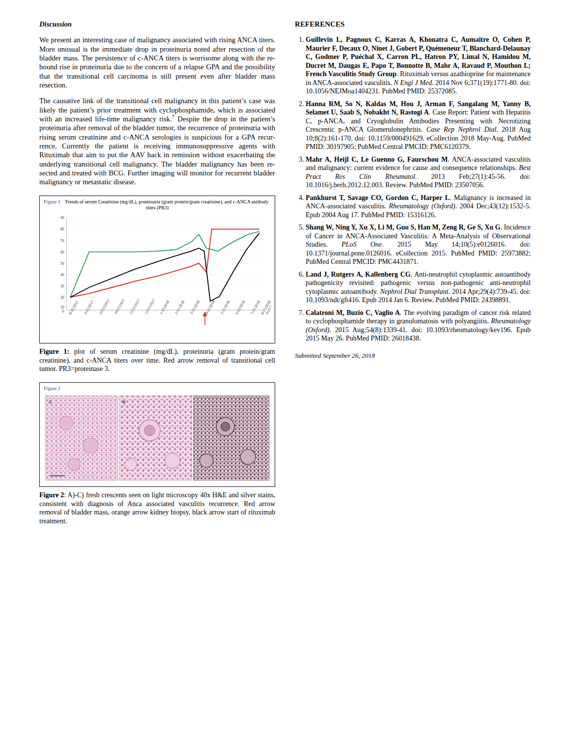Discussion
We present an interesting case of malignancy associated with rising ANCA titers. More unusual is the immediate drop in proteinuria noted after resection of the bladder mass. The persistence of c-ANCA titers is worrisome along with the rebound rise in proteinuria due to the concern of a relapse GPA and the possibility that the transitional cell carcinoma is still present even after bladder mass resection.
The causative link of the transitional cell malignancy in this patient’s case was likely the patient’s prior treatment with cyclophosphamide, which is associated with an increased life-time malignancy risk.7 Despite the drop in the patient’s proteinuria after removal of the bladder tumor, the recurrence of proteinuria with rising serum creatinine and c-ANCA serologies is suspicious for a GPA recurrence. Currently the patient is receiving immunosuppressive agents with Rituximab that aim to put the AAV back in remission without exacerbating the underlying transitional cell malignancy. The bladder malignancy has been resected and treated with BCG. Further imaging will monitor for recurrent bladder malignancy or metastatic disease.
Figure 1 Trends of serum Creatinine (mg/dL), proteinuria (gram protein/gram creatinine), and c-ANCA antibody titers (PR3)
90 80 70 60 50 40 30 20 10 0 8/15/2017 9/15/2017 10/15/2017 10/15/2017 11/15/2017 12/15/2017 1/15/2018 2/15/2018 3/15/2018 4/15/2018 5/15/2018 6/15/2018 7/15/2018 8/15/2018 9/15/2018
Figure 1: plot of serum creatinine (mg/dL), proteinuria (gram protein/gram creatinine), and c-ANCA titers over time. Red arrow removal of transitional cell tumor. PR3=proteinase 3.
Figure 2
A B
Figure 2: A)-C) fresh crescents seen on light microscopy 40x H&E and silver stains, consistent with diagnosis of Anca associated vasculitis recurrence. Red arrow removal of bladder mass, orange arrow kidney biopsy, black arrow start of rituximab treatment.
REFERENCES
Guillevin L, Pagnoux C, Karras A, Khouatra C, Aumaître O, Cohen P, Maurier F, Decaux O, Ninet J, Gobert P, Quémeneur T, Blanchard-Delaunay C, Godmer P, Puéchal X, Carron PL, Hatron PY, Limal N, Hamidou M, Ducret M, Daugas E, Papo T, Bonnotte B, Mahr A, Ravaud P, Mouthon L; French Vasculitis Study Group. Rituximab versus azathioprine for maintenance in ANCA-associated vasculitis. N Engl J Med. 2014 Nov 6;371(19):1771-80. doi: 10.1056/NEJMoa1404231. PubMed PMID: 25372085.
Hanna RM, So N, Kaldas M, Hou J, Arman F, Sangalang M, Yanny B, Selamet U, Saab S, Nobakht N, Rastogi A. Case Report: Patient with Hepatitis C, p-ANCA, and Cryoglobulin Antibodies Presenting with Necrotizing Crescentic p-ANCA Glomerulonephritis. Case Rep Nephrol Dial. 2018 Aug 10;8(2):161-170. doi: 10.1159/000491629. eCollection 2018 May-Aug. PubMed PMID: 30197905; PubMed Central PMCID: PMC6120379.
Mahr A, Heijl C, Le Guenno G, Faurschou M. ANCA-associated vasculitis and malignancy: current evidence for cause and consequence relationships. Best Pract Res Clin Rheumatol. 2013 Feb;27(1):45-56. doi: 10.1016/j.berh.2012.12.003. Review. PubMed PMID: 23507056.
Pankhurst T, Savage CO, Gordon C, Harper L. Malignancy is increased in ANCA-associated vasculitis. Rheumatology (Oxford). 2004 Dec;43(12):1532-5. Epub 2004 Aug 17. PubMed PMID: 15316126.
Shang W, Ning Y, Xu X, Li M, Guo S, Han M, Zeng R, Ge S, Xu G. Incidence of Cancer in ANCA-Associated Vasculitis: A Meta-Analysis of Observational Studies. PLoS One. 2015 May 14;10(5):e0126016. doi: 10.1371/journal.pone.0126016. eCollection 2015. PubMed PMID: 25973882; PubMed Central PMCID: PMC4431871.
Land J, Rutgers A, Kallenberg CG. Anti-neutrophil cytoplasmic autoantibody pathogenicity revisited: pathogenic versus non-pathogenic anti-neutrophil cytoplasmic autoantibody. Nephrol Dial Transplant. 2014 Apr;29(4):739-45. doi: 10.1093/ndt/gft416. Epub 2014 Jan 6. Review. PubMed PMID: 24398891.
Calatroni M, Buzio C, Vaglio A. The evolving paradigm of cancer risk related to cyclophosphamide therapy in granulomatosis with polyangiitis. Rheumatology (Oxford). 2015 Aug;54(8):1339-41. doi: 10.1093/rheumatology/kev196. Epub 2015 May 26. PubMed PMID: 26018438.
Submitted September 26, 2018